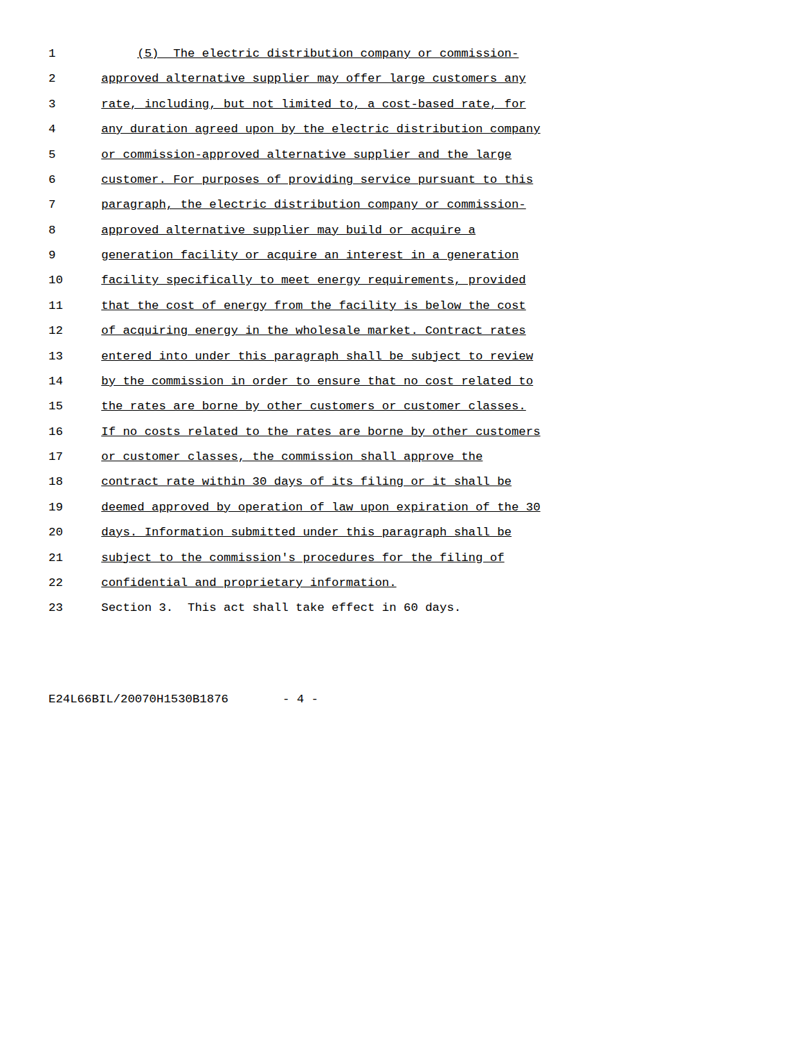| 1 | (5) The electric distribution company or commission- |
| 2 | approved alternative supplier may offer large customers any |
| 3 | rate, including, but not limited to, a cost-based rate, for |
| 4 | any duration agreed upon by the electric distribution company |
| 5 | or commission-approved alternative supplier and the large |
| 6 | customer. For purposes of providing service pursuant to this |
| 7 | paragraph, the electric distribution company or commission- |
| 8 | approved alternative supplier may build or acquire a |
| 9 | generation facility or acquire an interest in a generation |
| 10 | facility specifically to meet energy requirements, provided |
| 11 | that the cost of energy from the facility is below the cost |
| 12 | of acquiring energy in the wholesale market. Contract rates |
| 13 | entered into under this paragraph shall be subject to review |
| 14 | by the commission in order to ensure that no cost related to |
| 15 | the rates are borne by other customers or customer classes. |
| 16 | If no costs related to the rates are borne by other customers |
| 17 | or customer classes, the commission shall approve the |
| 18 | contract rate within 30 days of its filing or it shall be |
| 19 | deemed approved by operation of law upon expiration of the 30 |
| 20 | days. Information submitted under this paragraph shall be |
| 21 | subject to the commission's procedures for the filing of |
| 22 | confidential and proprietary information. |
| 23 | Section 3. This act shall take effect in 60 days. |
E24L66BIL/20070H1530B1876 - 4 -